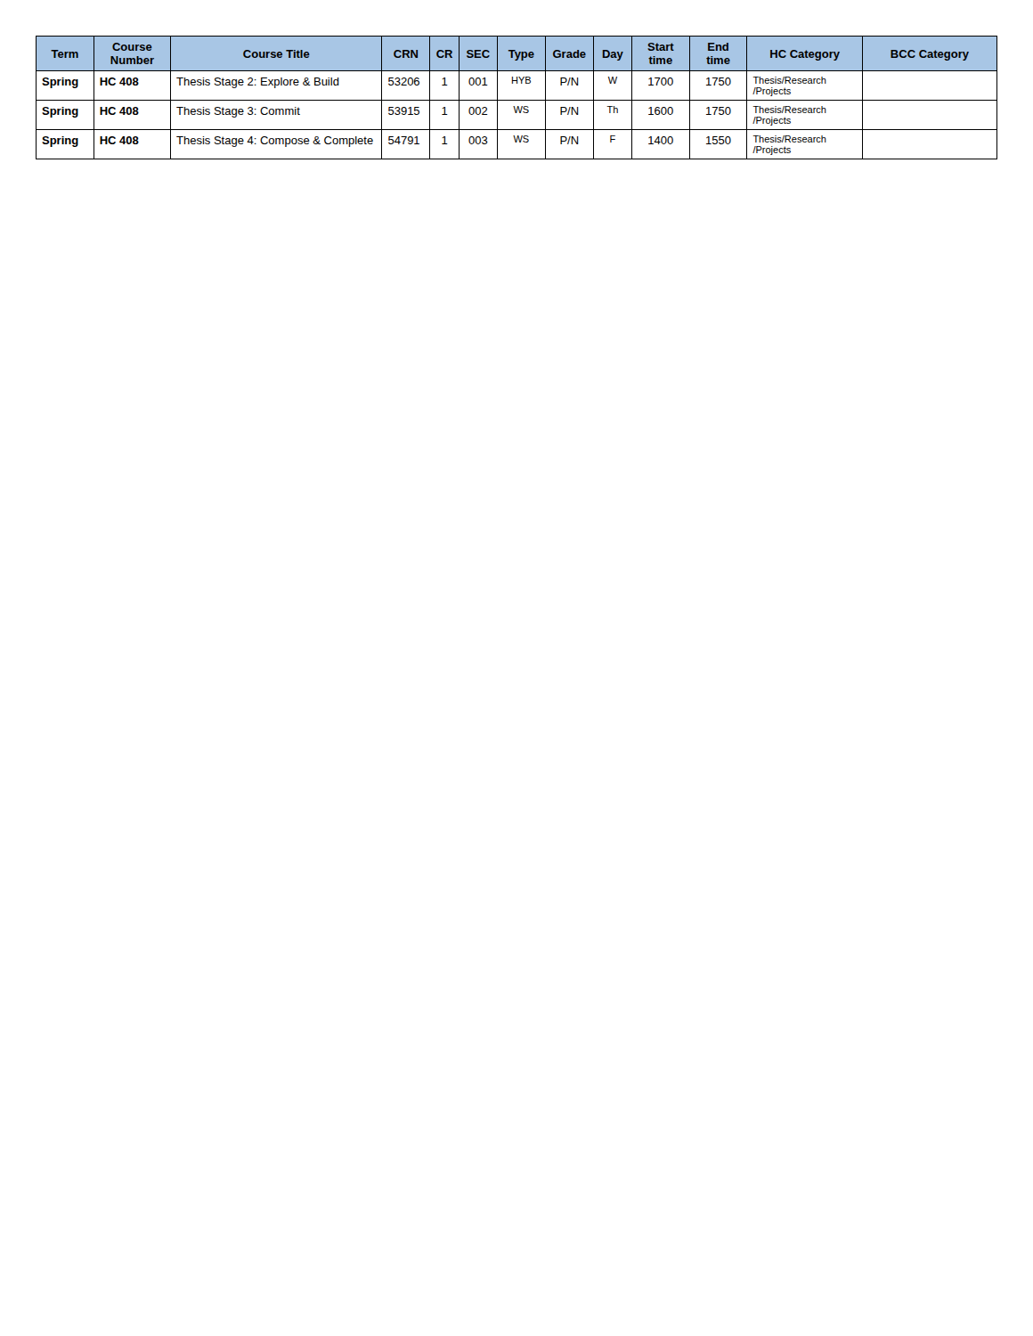| Term | Course Number | Course Title | CRN | CR | SEC | Type | Grade | Day | Start time | End time | HC Category | BCC Category |
| --- | --- | --- | --- | --- | --- | --- | --- | --- | --- | --- | --- | --- |
| Spring | HC 408 | Thesis Stage 2: Explore & Build | 53206 | 1 | 001 | HYB | P/N | W | 1700 | 1750 | Thesis/Research /Projects | |
| Spring | HC 408 | Thesis Stage 3: Commit | 53915 | 1 | 002 | WS | P/N | Th | 1600 | 1750 | Thesis/Research /Projects | |
| Spring | HC 408 | Thesis Stage 4: Compose & Complete | 54791 | 1 | 003 | WS | P/N | F | 1400 | 1550 | Thesis/Research /Projects | |